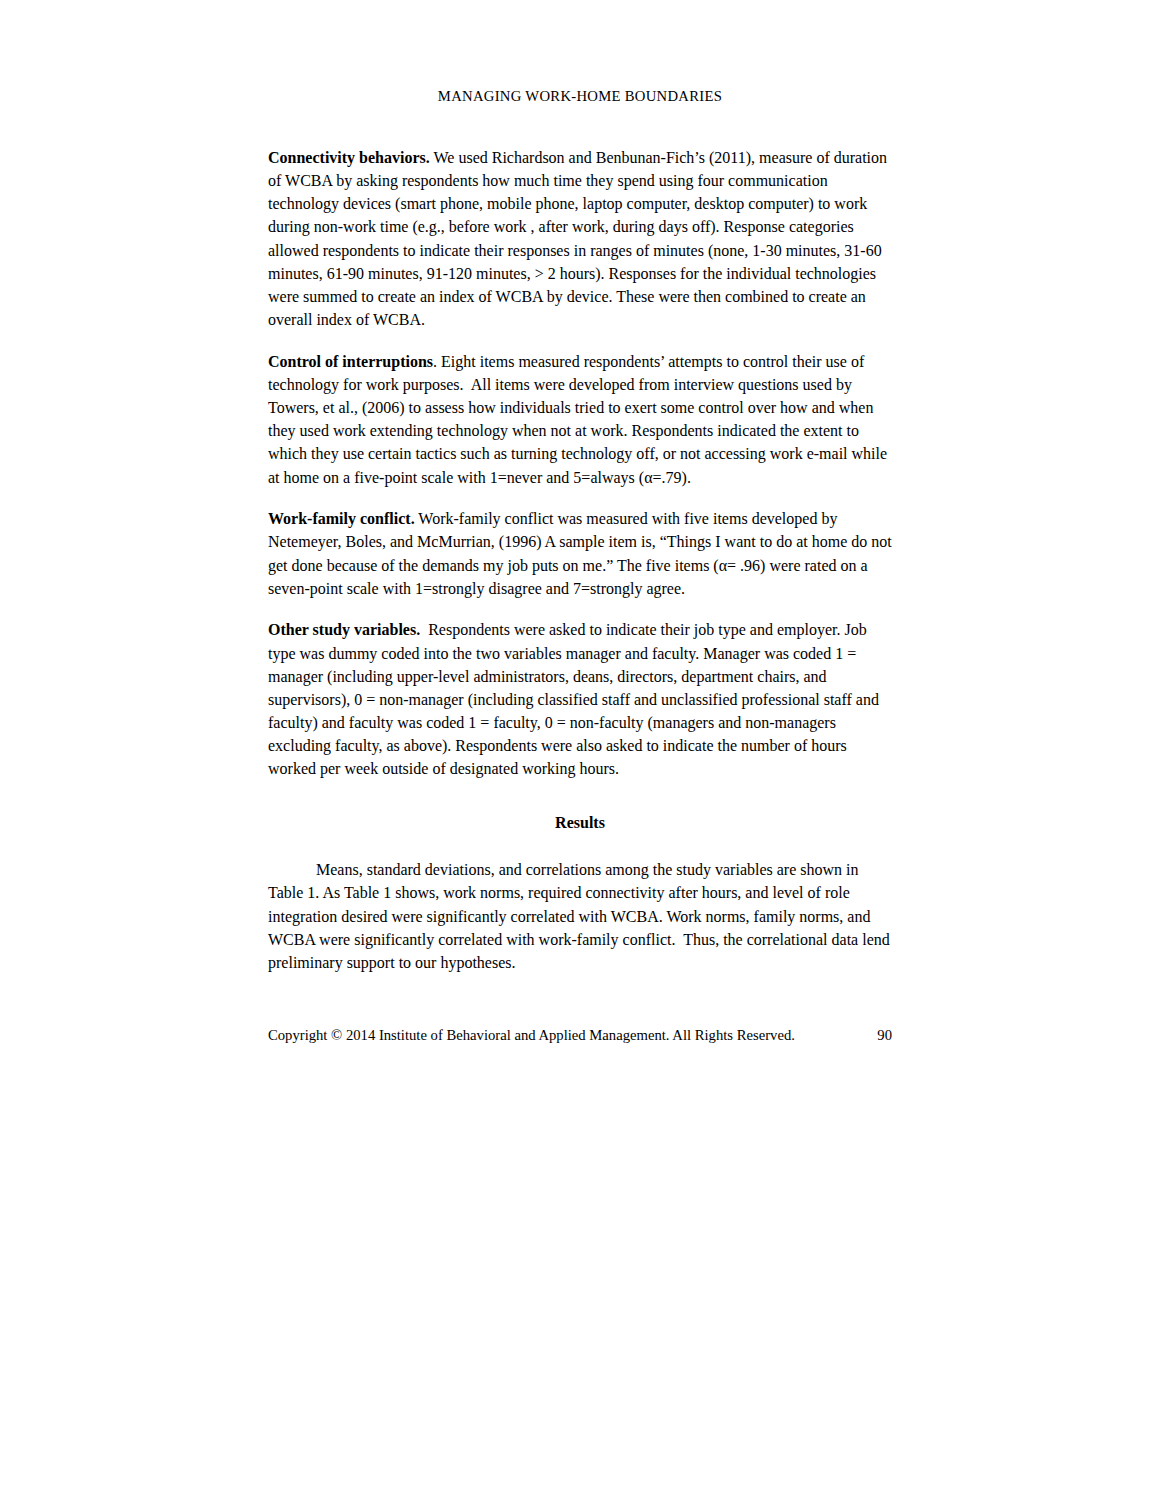MANAGING WORK-HOME BOUNDARIES
Connectivity behaviors. We used Richardson and Benbunan-Fich’s (2011), measure of duration of WCBA by asking respondents how much time they spend using four communication technology devices (smart phone, mobile phone, laptop computer, desktop computer) to work during non-work time (e.g., before work , after work, during days off). Response categories allowed respondents to indicate their responses in ranges of minutes (none, 1-30 minutes, 31-60 minutes, 61-90 minutes, 91-120 minutes, > 2 hours). Responses for the individual technologies were summed to create an index of WCBA by device. These were then combined to create an overall index of WCBA.
Control of interruptions. Eight items measured respondents’ attempts to control their use of technology for work purposes. All items were developed from interview questions used by Towers, et al., (2006) to assess how individuals tried to exert some control over how and when they used work extending technology when not at work. Respondents indicated the extent to which they use certain tactics such as turning technology off, or not accessing work e-mail while at home on a five-point scale with 1=never and 5=always (α=.79).
Work-family conflict. Work-family conflict was measured with five items developed by Netemeyer, Boles, and McMurrian, (1996) A sample item is, “Things I want to do at home do not get done because of the demands my job puts on me.” The five items (α= .96) were rated on a seven-point scale with 1=strongly disagree and 7=strongly agree.
Other study variables. Respondents were asked to indicate their job type and employer. Job type was dummy coded into the two variables manager and faculty. Manager was coded 1 = manager (including upper-level administrators, deans, directors, department chairs, and supervisors), 0 = non-manager (including classified staff and unclassified professional staff and faculty) and faculty was coded 1 = faculty, 0 = non-faculty (managers and non-managers excluding faculty, as above). Respondents were also asked to indicate the number of hours worked per week outside of designated working hours.
Results
Means, standard deviations, and correlations among the study variables are shown in Table 1. As Table 1 shows, work norms, required connectivity after hours, and level of role integration desired were significantly correlated with WCBA. Work norms, family norms, and WCBA were significantly correlated with work-family conflict. Thus, the correlational data lend preliminary support to our hypotheses.
Copyright © 2014 Institute of Behavioral and Applied Management. All Rights Reserved.
90